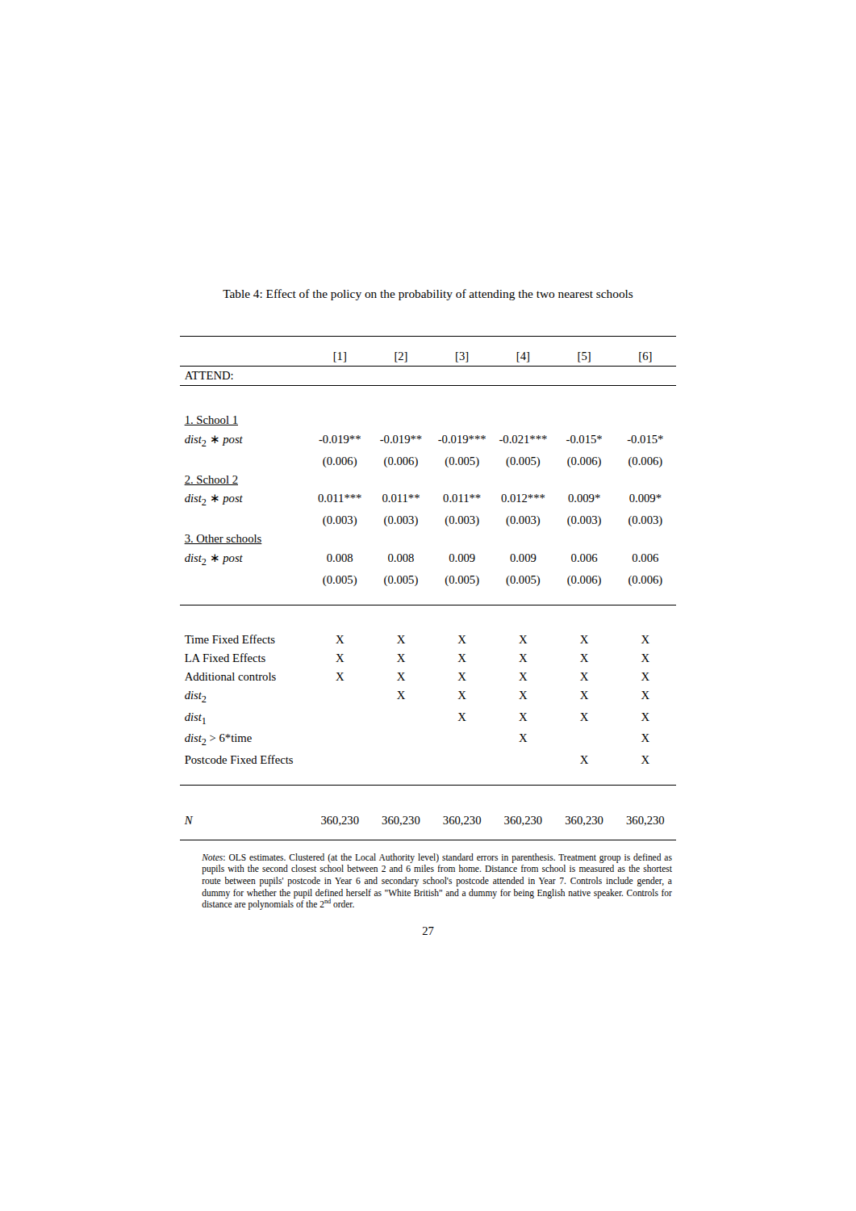Table 4: Effect of the policy on the probability of attending the two nearest schools
| | [1] | [2] | [3] | [4] | [5] | [6] |
| ATTEND: | | | | | | |
| 1. School 1 | | | | | | |
| dist 2 ∗ post | -0.019** | -0.019** | -0.019*** | -0.021*** | -0.015* | -0.015* |
| | (0.006) | (0.006) | (0.005) | (0.005) | (0.006) | (0.006) |
| 2. School 2 | | | | | | |
| dist 2 ∗ post | 0.011*** | 0.011** | 0.011** | 0.012*** | 0.009* | 0.009* |
| | (0.003) | (0.003) | (0.003) | (0.003) | (0.003) | (0.003) |
| 3. Other schools | | | | | | |
| dist 2 ∗ post | 0.008 | 0.008 | 0.009 | 0.009 | 0.006 | 0.006 |
| | (0.005) | (0.005) | (0.005) | (0.005) | (0.006) | (0.006) |
| Time Fixed Effects | X | X | X | X | X | X |
| LA Fixed Effects | X | X | X | X | X | X |
| Additional controls | X | X | X | X | X | X |
| dist 2 | | X | X | X | X | X |
| dist 1 | | | X | X | X | X |
| dist 2 > 6*time | | | | X | | X |
| Postcode Fixed Effects | | | | | X | X |
| N | 360,230 | 360,230 | 360,230 | 360,230 | 360,230 | 360,230 |
Notes: OLS estimates. Clustered (at the Local Authority level) standard errors in parenthesis. Treatment group is defined as pupils with the second closest school between 2 and 6 miles from home. Distance from school is measured as the shortest route between pupils' postcode in Year 6 and secondary school's postcode attended in Year 7. Controls include gender, a dummy for whether the pupil defined herself as "White British" and a dummy for being English native speaker. Controls for distance are polynomials of the 2nd order.
27